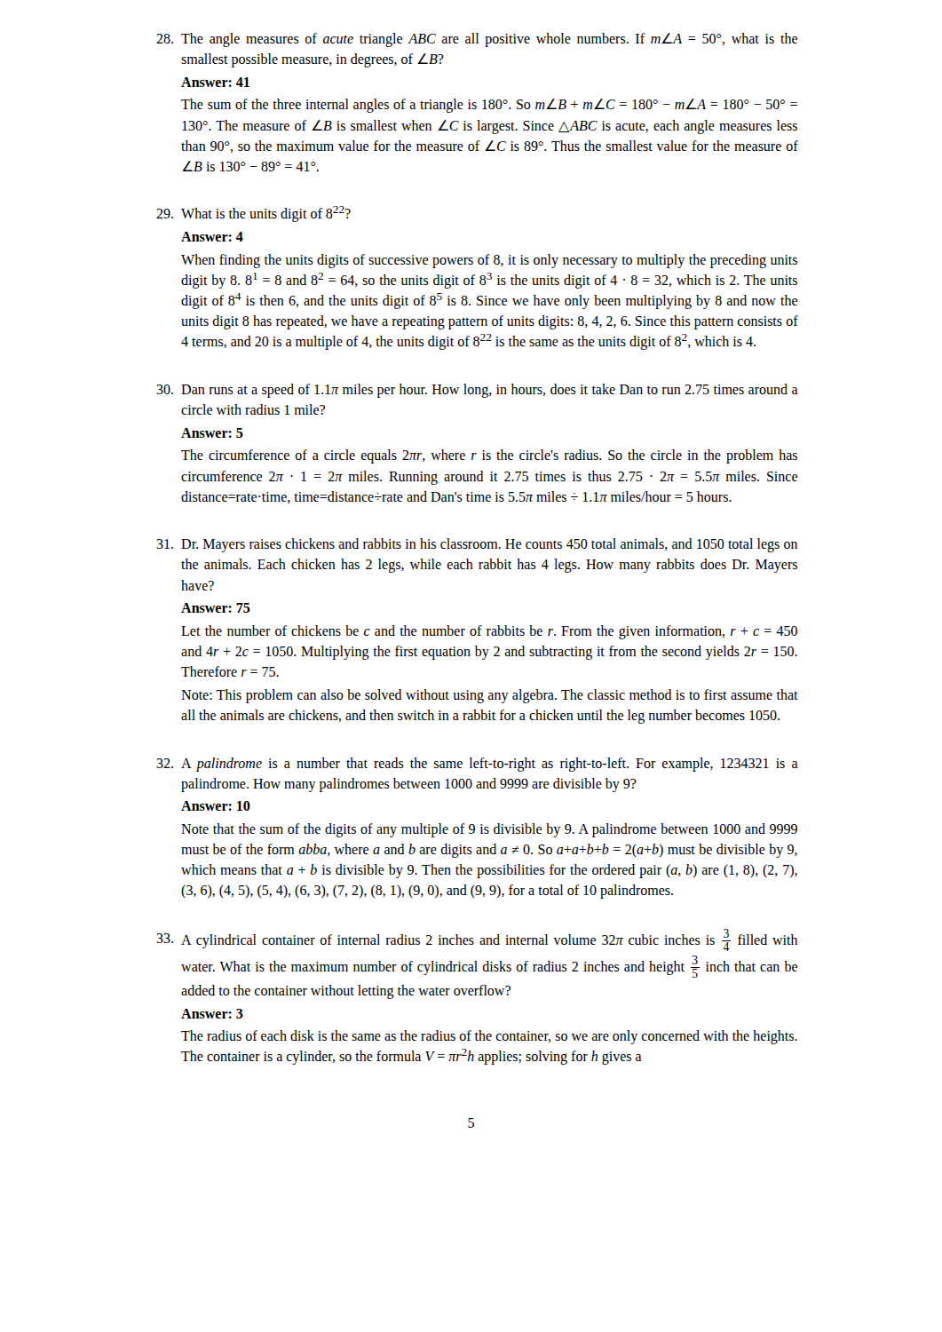28.
The angle measures of acute triangle ABC are all positive whole numbers. If m∠A = 50°, what is the smallest possible measure, in degrees, of ∠B?
Answer: 41
The sum of the three internal angles of a triangle is 180°. So m∠B + m∠C = 180° − m∠A = 180° − 50° = 130°. The measure of ∠B is smallest when ∠C is largest. Since △ABC is acute, each angle measures less than 90°, so the maximum value for the measure of ∠C is 89°. Thus the smallest value for the measure of ∠B is 130° − 89° = 41°.
29.
What is the units digit of 822?
Answer: 4
When finding the units digits of successive powers of 8, it is only necessary to multiply the preceding units digit by 8. 81 = 8 and 82 = 64, so the units digit of 83 is the units digit of 4 · 8 = 32, which is 2. The units digit of 84 is then 6, and the units digit of 85 is 8. Since we have only been multiplying by 8 and now the units digit 8 has repeated, we have a repeating pattern of units digits: 8, 4, 2, 6. Since this pattern consists of 4 terms, and 20 is a multiple of 4, the units digit of 822 is the same as the units digit of 82, which is 4.
30.
Dan runs at a speed of 1.1π miles per hour. How long, in hours, does it take Dan to run 2.75 times around a circle with radius 1 mile?
Answer: 5
The circumference of a circle equals 2πr, where r is the circle's radius. So the circle in the problem has circumference 2π · 1 = 2π miles. Running around it 2.75 times is thus 2.75 · 2π = 5.5π miles. Since distance=rate·time, time=distance÷rate and Dan's time is 5.5π miles ÷ 1.1π miles/hour = 5 hours.
31.
Dr. Mayers raises chickens and rabbits in his classroom. He counts 450 total animals, and 1050 total legs on the animals. Each chicken has 2 legs, while each rabbit has 4 legs. How many rabbits does Dr. Mayers have?
Answer: 75
Let the number of chickens be c and the number of rabbits be r. From the given information, r + c = 450 and 4r + 2c = 1050. Multiplying the first equation by 2 and subtracting it from the second yields 2r = 150. Therefore r = 75.
Note: This problem can also be solved without using any algebra. The classic method is to first assume that all the animals are chickens, and then switch in a rabbit for a chicken until the leg number becomes 1050.
32.
A palindrome is a number that reads the same left-to-right as right-to-left. For example, 1234321 is a palindrome. How many palindromes between 1000 and 9999 are divisible by 9?
Answer: 10
Note that the sum of the digits of any multiple of 9 is divisible by 9. A palindrome between 1000 and 9999 must be of the form abba, where a and b are digits and a ≠ 0. So a+a+b+b = 2(a+b) must be divisible by 9, which means that a + b is divisible by 9. Then the possibilities for the ordered pair (a, b) are (1, 8), (2, 7), (3, 6), (4, 5), (5, 4), (6, 3), (7, 2), (8, 1), (9, 0), and (9, 9), for a total of 10 palindromes.
33.
A cylindrical container of internal radius 2 inches and internal volume 32π cubic inches is 34 filled with water. What is the maximum number of cylindrical disks of radius 2 inches and height 35 inch that can be added to the container without letting the water overflow?
Answer: 3
The radius of each disk is the same as the radius of the container, so we are only concerned with the heights. The container is a cylinder, so the formula V = πr2h applies; solving for h gives a
5